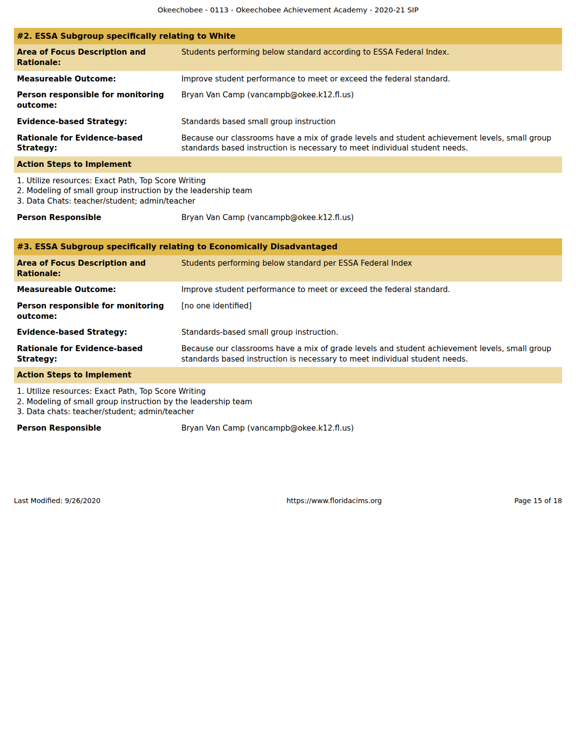Okeechobee - 0113 - Okeechobee Achievement Academy - 2020-21 SIP
| #2. ESSA Subgroup specifically relating to White |
| Area of Focus Description and Rationale: | Students performing below standard according to ESSA Federal Index. |
| Measureable Outcome: | Improve student performance to meet or exceed the federal standard. |
| Person responsible for monitoring outcome: | Bryan Van Camp (vancampb@okee.k12.fl.us) |
| Evidence-based Strategy: | Standards based small group instruction |
| Rationale for Evidence-based Strategy: | Because our classrooms have a mix of grade levels and student achievement levels, small group standards based instruction is necessary to meet individual student needs. |
| Action Steps to Implement |
| 1. Utilize resources: Exact Path, Top Score Writing 2. Modeling of small group instruction by the leadership team 3. Data Chats: teacher/student; admin/teacher |
| Person Responsible | Bryan Van Camp (vancampb@okee.k12.fl.us) |
| #3. ESSA Subgroup specifically relating to Economically Disadvantaged |
| Area of Focus Description and Rationale: | Students performing below standard per ESSA Federal Index |
| Measureable Outcome: | Improve student performance to meet or exceed the federal standard. |
| Person responsible for monitoring outcome: | [no one identified] |
| Evidence-based Strategy: | Standards-based small group instruction. |
| Rationale for Evidence-based Strategy: | Because our classrooms have a mix of grade levels and student achievement levels, small group standards based instruction is necessary to meet individual student needs. |
| Action Steps to Implement |
| 1. Utilize resources: Exact Path, Top Score Writing 2. Modeling of small group instruction by the leadership team 3. Data chats: teacher/student; admin/teacher |
| Person Responsible | Bryan Van Camp (vancampb@okee.k12.fl.us) |
| Last Modified: 9/26/2020 | https://www.floridacims.org | Page 15 of 18 |